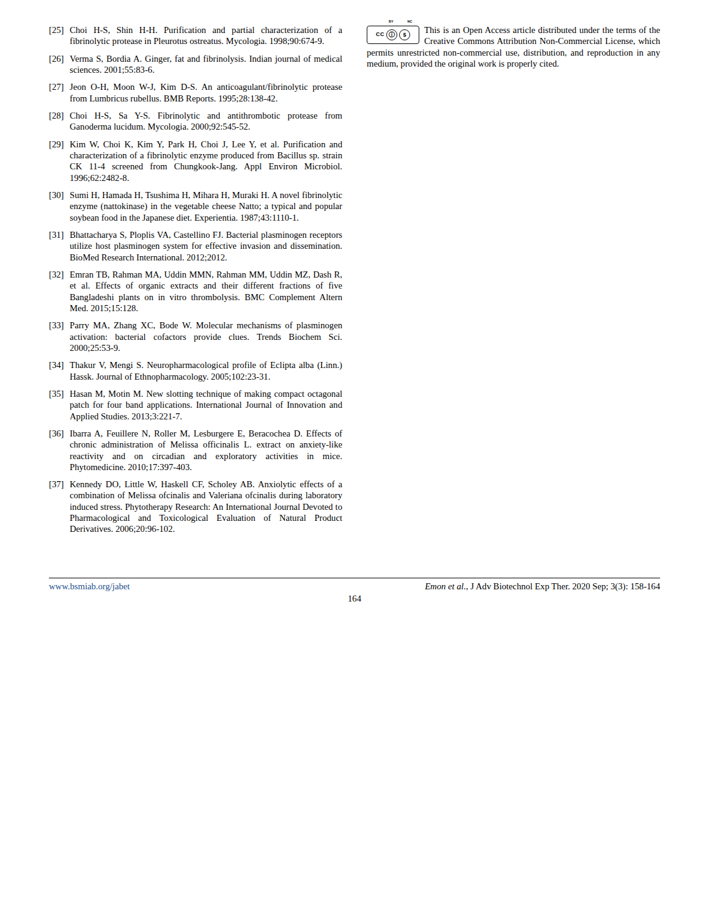[25] Choi H-S, Shin H-H. Purification and partial characterization of a fibrinolytic protease in Pleurotus ostreatus. Mycologia. 1998;90:674-9.
[26] Verma S, Bordia A. Ginger, fat and fibrinolysis. Indian journal of medical sciences. 2001;55:83-6.
[27] Jeon O-H, Moon W-J, Kim D-S. An anticoagulant/fibrinolytic protease from Lumbricus rubellus. BMB Reports. 1995;28:138-42.
[28] Choi H-S, Sa Y-S. Fibrinolytic and antithrombotic protease from Ganoderma lucidum. Mycologia. 2000;92:545-52.
[29] Kim W, Choi K, Kim Y, Park H, Choi J, Lee Y, et al. Purification and characterization of a fibrinolytic enzyme produced from Bacillus sp. strain CK 11-4 screened from Chungkook-Jang. Appl Environ Microbiol. 1996;62:2482-8.
[30] Sumi H, Hamada H, Tsushima H, Mihara H, Muraki H. A novel fibrinolytic enzyme (nattokinase) in the vegetable cheese Natto; a typical and popular soybean food in the Japanese diet. Experientia. 1987;43:1110-1.
[31] Bhattacharya S, Ploplis VA, Castellino FJ. Bacterial plasminogen receptors utilize host plasminogen system for effective invasion and dissemination. BioMed Research International. 2012;2012.
[32] Emran TB, Rahman MA, Uddin MMN, Rahman MM, Uddin MZ, Dash R, et al. Effects of organic extracts and their different fractions of five Bangladeshi plants on in vitro thrombolysis. BMC Complement Altern Med. 2015;15:128.
[33] Parry MA, Zhang XC, Bode W. Molecular mechanisms of plasminogen activation: bacterial cofactors provide clues. Trends Biochem Sci. 2000;25:53-9.
[34] Thakur V, Mengi S. Neuropharmacological profile of Eclipta alba (Linn.) Hassk. Journal of Ethnopharmacology. 2005;102:23-31.
[35] Hasan M, Motin M. New slotting technique of making compact octagonal patch for four band applications. International Journal of Innovation and Applied Studies. 2013;3:221-7.
[36] Ibarra A, Feuillere N, Roller M, Lesburgere E, Beracochea D. Effects of chronic administration of Melissa officinalis L. extract on anxiety-like reactivity and on circadian and exploratory activities in mice. Phytomedicine. 2010;17:397-403.
[37] Kennedy DO, Little W, Haskell CF, Scholey AB. Anxiolytic effects of a combination of Melissa ofcinalis and Valeriana ofcinalis during laboratory induced stress. Phytotherapy Research: An International Journal Devoted to Pharmacological and Toxicological Evaluation of Natural Product Derivatives. 2006;20:96-102.
CC ⓘ $
BY NC
This is an Open Access article distributed under the terms of the Creative Commons Attribution Non-Commercial License, which permits unrestricted non-commercial use, distribution, and reproduction in any medium, provided the original work is properly cited.
www.bsmiab.org/jabet
Emon et al., J Adv Biotechnol Exp Ther. 2020 Sep; 3(3): 158-164
164